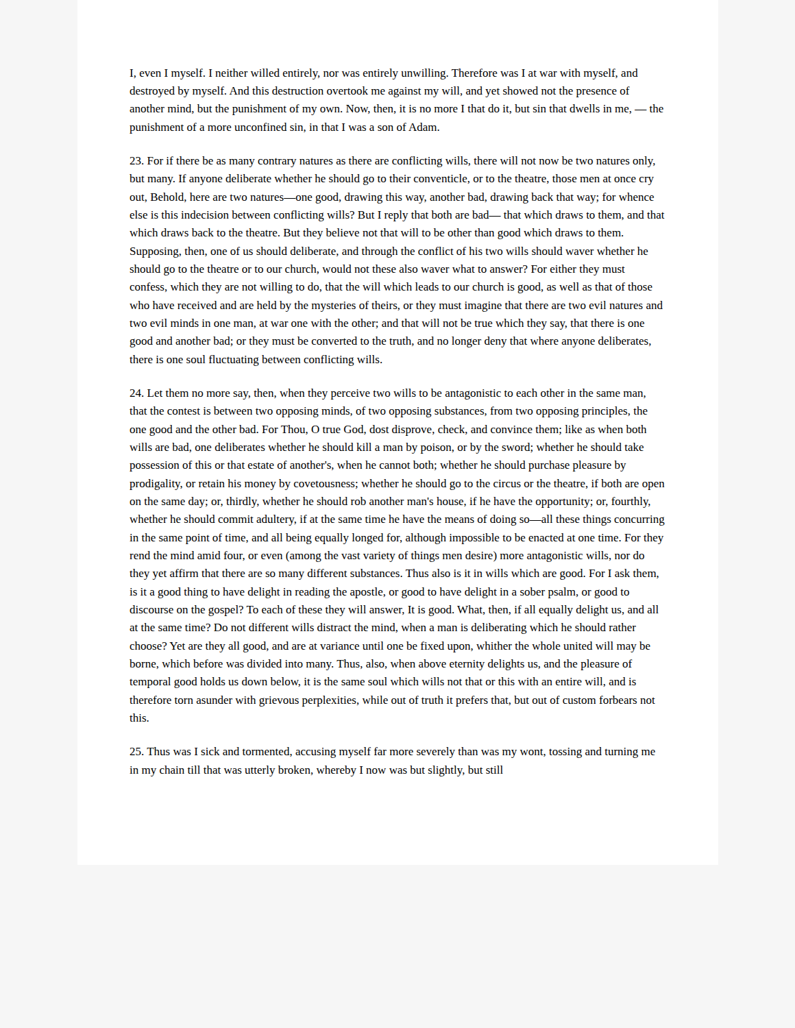I, even I myself. I neither willed entirely, nor was entirely unwilling. Therefore was I at war with myself, and destroyed by myself. And this destruction overtook me against my will, and yet showed not the presence of another mind, but the punishment of my own. Now, then, it is no more I that do it, but sin that dwells in me, — the punishment of a more unconfined sin, in that I was a son of Adam.
23. For if there be as many contrary natures as there are conflicting wills, there will not now be two natures only, but many. If anyone deliberate whether he should go to their conventicle, or to the theatre, those men at once cry out, Behold, here are two natures—one good, drawing this way, another bad, drawing back that way; for whence else is this indecision between conflicting wills? But I reply that both are bad— that which draws to them, and that which draws back to the theatre. But they believe not that will to be other than good which draws to them. Supposing, then, one of us should deliberate, and through the conflict of his two wills should waver whether he should go to the theatre or to our church, would not these also waver what to answer? For either they must confess, which they are not willing to do, that the will which leads to our church is good, as well as that of those who have received and are held by the mysteries of theirs, or they must imagine that there are two evil natures and two evil minds in one man, at war one with the other; and that will not be true which they say, that there is one good and another bad; or they must be converted to the truth, and no longer deny that where anyone deliberates, there is one soul fluctuating between conflicting wills.
24. Let them no more say, then, when they perceive two wills to be antagonistic to each other in the same man, that the contest is between two opposing minds, of two opposing substances, from two opposing principles, the one good and the other bad. For Thou, O true God, dost disprove, check, and convince them; like as when both wills are bad, one deliberates whether he should kill a man by poison, or by the sword; whether he should take possession of this or that estate of another's, when he cannot both; whether he should purchase pleasure by prodigality, or retain his money by covetousness; whether he should go to the circus or the theatre, if both are open on the same day; or, thirdly, whether he should rob another man's house, if he have the opportunity; or, fourthly, whether he should commit adultery, if at the same time he have the means of doing so—all these things concurring in the same point of time, and all being equally longed for, although impossible to be enacted at one time. For they rend the mind amid four, or even (among the vast variety of things men desire) more antagonistic wills, nor do they yet affirm that there are so many different substances. Thus also is it in wills which are good. For I ask them, is it a good thing to have delight in reading the apostle, or good to have delight in a sober psalm, or good to discourse on the gospel? To each of these they will answer, It is good. What, then, if all equally delight us, and all at the same time? Do not different wills distract the mind, when a man is deliberating which he should rather choose? Yet are they all good, and are at variance until one be fixed upon, whither the whole united will may be borne, which before was divided into many. Thus, also, when above eternity delights us, and the pleasure of temporal good holds us down below, it is the same soul which wills not that or this with an entire will, and is therefore torn asunder with grievous perplexities, while out of truth it prefers that, but out of custom forbears not this.
25. Thus was I sick and tormented, accusing myself far more severely than was my wont, tossing and turning me in my chain till that was utterly broken, whereby I now was but slightly, but still